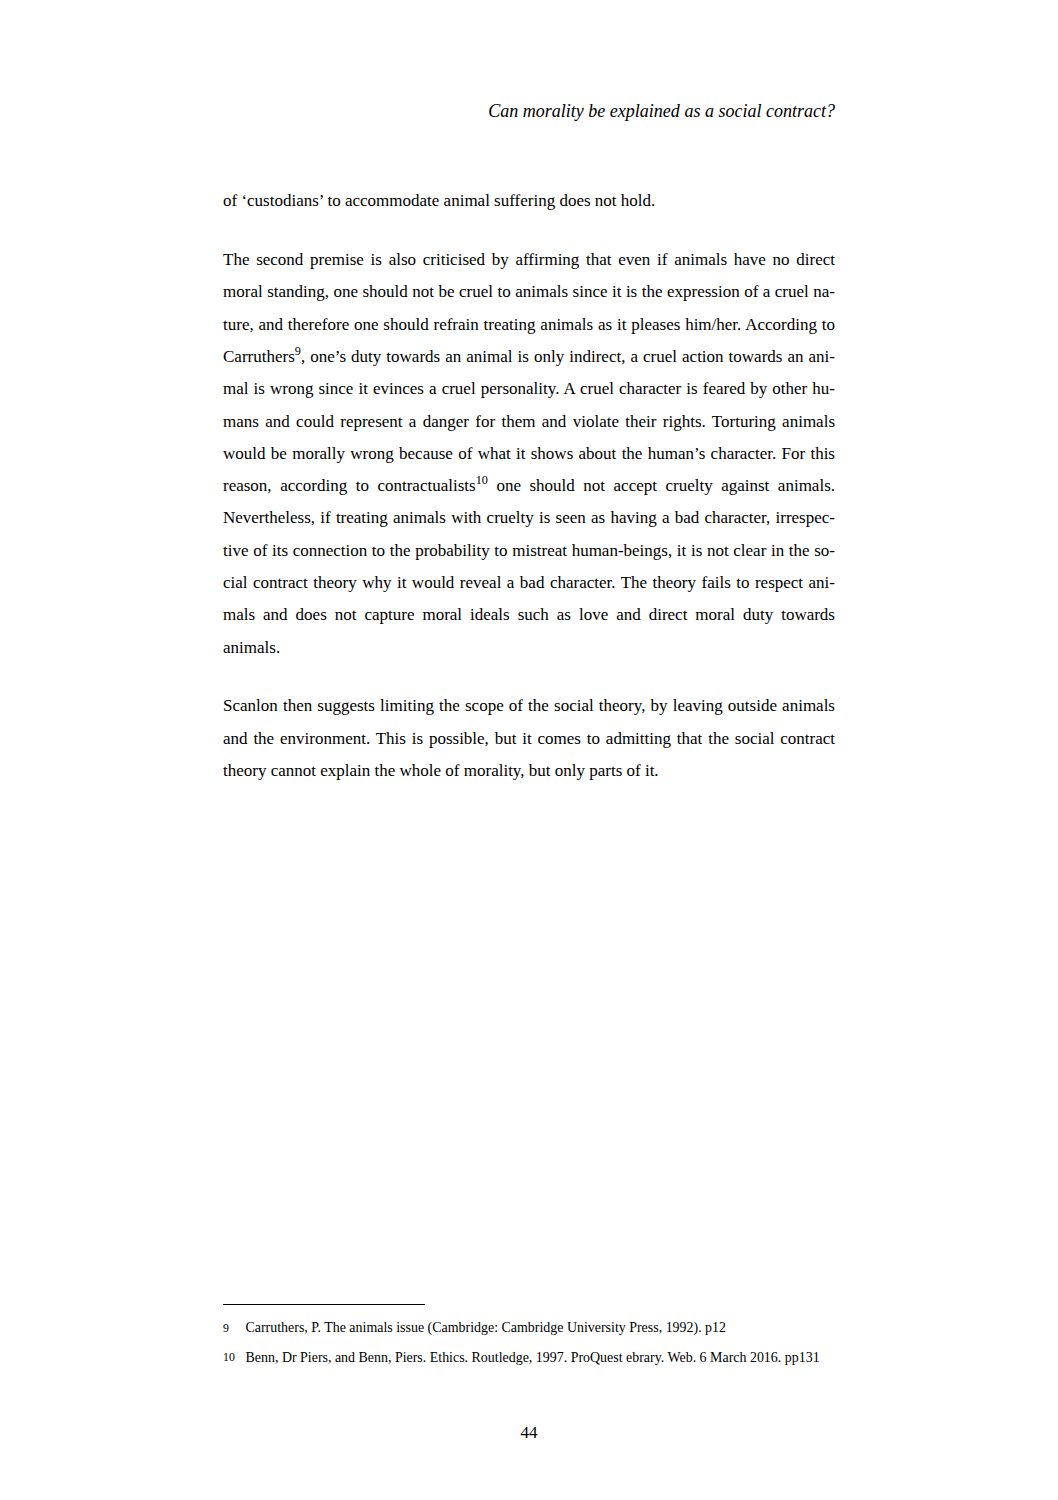Can morality be explained as a social contract?
of ‘custodians’ to accommodate animal suffering does not hold.
The second premise is also criticised by affirming that even if animals have no direct moral standing, one should not be cruel to animals since it is the expression of a cruel nature, and therefore one should refrain treating animals as it pleases him/her. According to Carruthers9, one’s duty towards an animal is only indirect, a cruel action towards an animal is wrong since it evinces a cruel personality. A cruel character is feared by other humans and could represent a danger for them and violate their rights. Torturing animals would be morally wrong because of what it shows about the human’s character. For this reason, according to contractualists10 one should not accept cruelty against animals. Nevertheless, if treating animals with cruelty is seen as having a bad character, irrespective of its connection to the probability to mistreat human-beings, it is not clear in the social contract theory why it would reveal a bad character. The theory fails to respect animals and does not capture moral ideals such as love and direct moral duty towards animals.
Scanlon then suggests limiting the scope of the social theory, by leaving outside animals and the environment. This is possible, but it comes to admitting that the social contract theory cannot explain the whole of morality, but only parts of it.
9 Carruthers, P. The animals issue (Cambridge: Cambridge University Press, 1992). p12
10 Benn, Dr Piers, and Benn, Piers. Ethics. Routledge, 1997. ProQuest ebrary. Web. 6 March 2016. pp131
44